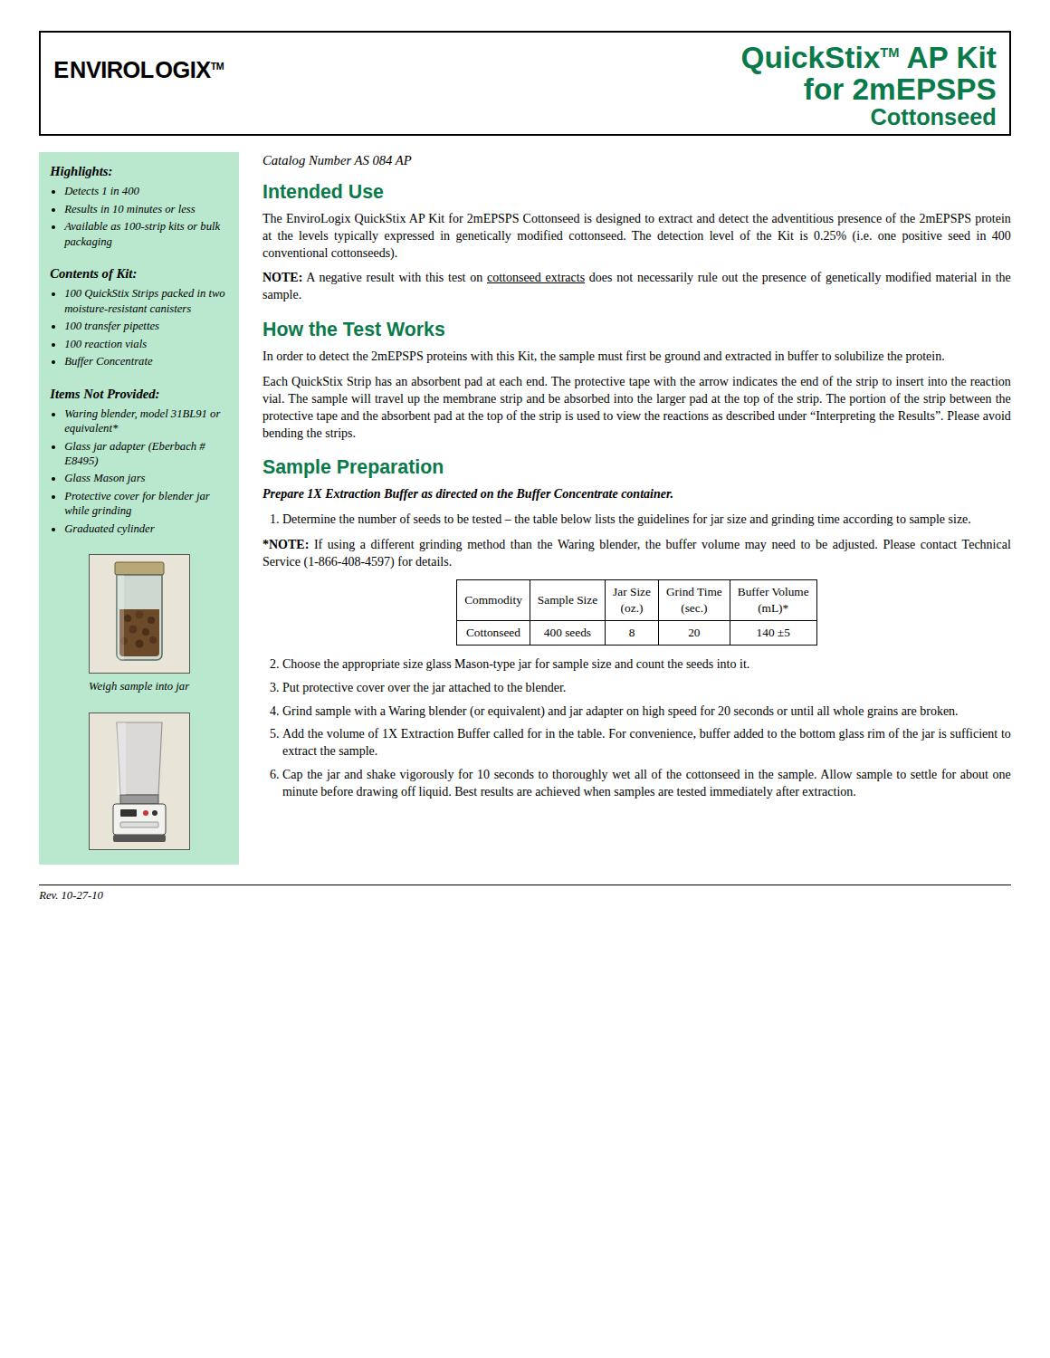ENVIROLOGIXTM
QuickStixTM AP Kit
for 2mEPSPS
Cottonseed
Highlights:
Detects 1 in 400
Results in 10 minutes or less
Available as 100-strip kits or bulk packaging
Contents of Kit:
100 QuickStix Strips packed in two moisture-resistant canisters
100 transfer pipettes
100 reaction vials
Buffer Concentrate
Items Not Provided:
Waring blender, model 31BL91 or equivalent*
Glass jar adapter (Eberbach # E8495)
Glass Mason jars
Protective cover for blender jar while grinding
Graduated cylinder
Weigh sample into jar
Catalog Number AS 084 AP
Intended Use
The EnviroLogix QuickStix AP Kit for 2mEPSPS Cottonseed is designed to extract and detect the adventitious presence of the 2mEPSPS protein at the levels typically expressed in genetically modified cottonseed. The detection level of the Kit is 0.25% (i.e. one positive seed in 400 conventional cottonseeds).
NOTE: A negative result with this test on cottonseed extracts does not necessarily rule out the presence of genetically modified material in the sample.
How the Test Works
In order to detect the 2mEPSPS proteins with this Kit, the sample must first be ground and extracted in buffer to solubilize the protein.
Each QuickStix Strip has an absorbent pad at each end. The protective tape with the arrow indicates the end of the strip to insert into the reaction vial. The sample will travel up the membrane strip and be absorbed into the larger pad at the top of the strip. The portion of the strip between the protective tape and the absorbent pad at the top of the strip is used to view the reactions as described under “Interpreting the Results”. Please avoid bending the strips.
Sample Preparation
Prepare 1X Extraction Buffer as directed on the Buffer Concentrate container.
Determine the number of seeds to be tested – the table below lists the guidelines for jar size and grinding time according to sample size.
*NOTE: If using a different grinding method than the Waring blender, the buffer volume may need to be adjusted. Please contact Technical Service (1-866-408-4597) for details.
| Commodity | Sample Size | Jar Size (oz.) | Grind Time (sec.) | Buffer Volume (mL)* |
| --- | --- | --- | --- | --- |
| Cottonseed | 400 seeds | 8 | 20 | 140 ±5 |
Choose the appropriate size glass Mason-type jar for sample size and count the seeds into it.
Put protective cover over the jar attached to the blender.
Grind sample with a Waring blender (or equivalent) and jar adapter on high speed for 20 seconds or until all whole grains are broken.
Add the volume of 1X Extraction Buffer called for in the table. For convenience, buffer added to the bottom glass rim of the jar is sufficient to extract the sample.
Cap the jar and shake vigorously for 10 seconds to thoroughly wet all of the cottonseed in the sample. Allow sample to settle for about one minute before drawing off liquid. Best results are achieved when samples are tested immediately after extraction.
Rev. 10-27-10